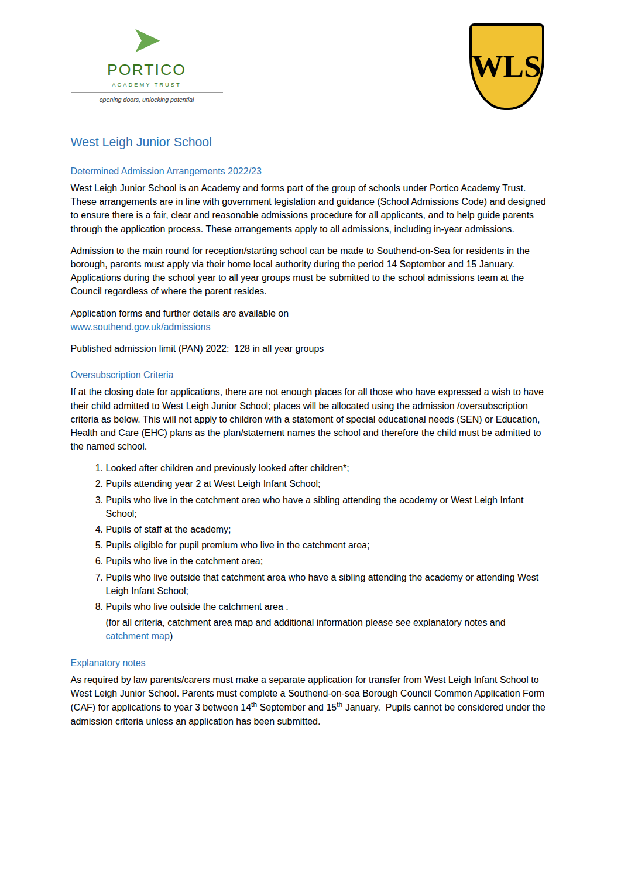➤
PORTICO
ACADEMY TRUST
opening doors, unlocking potential
WLS
West Leigh Junior School
Determined Admission Arrangements 2022/23
West Leigh Junior School is an Academy and forms part of the group of schools under Portico Academy Trust. These arrangements are in line with government legislation and guidance (School Admissions Code) and designed to ensure there is a fair, clear and reasonable admissions procedure for all applicants, and to help guide parents through the application process. These arrangements apply to all admissions, including in-year admissions.
Admission to the main round for reception/starting school can be made to Southend-on-Sea for residents in the borough, parents must apply via their home local authority during the period 14 September and 15 January. Applications during the school year to all year groups must be submitted to the school admissions team at the Council regardless of where the parent resides.
Application forms and further details are available on
www.southend.gov.uk/admissions
Published admission limit (PAN) 2022: 128 in all year groups
Oversubscription Criteria
If at the closing date for applications, there are not enough places for all those who have expressed a wish to have their child admitted to West Leigh Junior School; places will be allocated using the admission /oversubscription criteria as below. This will not apply to children with a statement of special educational needs (SEN) or Education, Health and Care (EHC) plans as the plan/statement names the school and therefore the child must be admitted to the named school.
Looked after children and previously looked after children*;
Pupils attending year 2 at West Leigh Infant School;
Pupils who live in the catchment area who have a sibling attending the academy or West Leigh Infant School;
Pupils of staff at the academy;
Pupils eligible for pupil premium who live in the catchment area;
Pupils who live in the catchment area;
Pupils who live outside that catchment area who have a sibling attending the academy or attending West Leigh Infant School;
Pupils who live outside the catchment area . (for all criteria, catchment area map and additional information please see explanatory notes and catchment map)
Explanatory notes
As required by law parents/carers must make a separate application for transfer from West Leigh Infant School to West Leigh Junior School. Parents must complete a Southend-on-sea Borough Council Common Application Form (CAF) for applications to year 3 between 14th September and 15th January. Pupils cannot be considered under the admission criteria unless an application has been submitted.